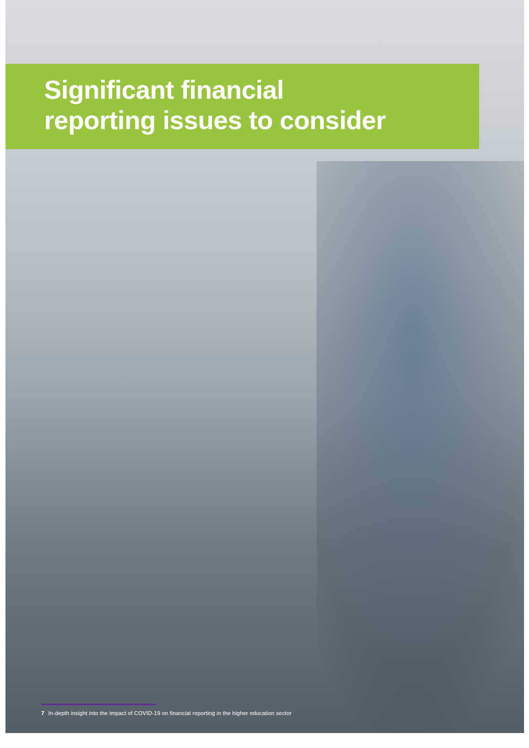Significant financial
reporting issues to consider
7 In-depth insight into the impact of COVID-19 on financial reporting in the higher education sector